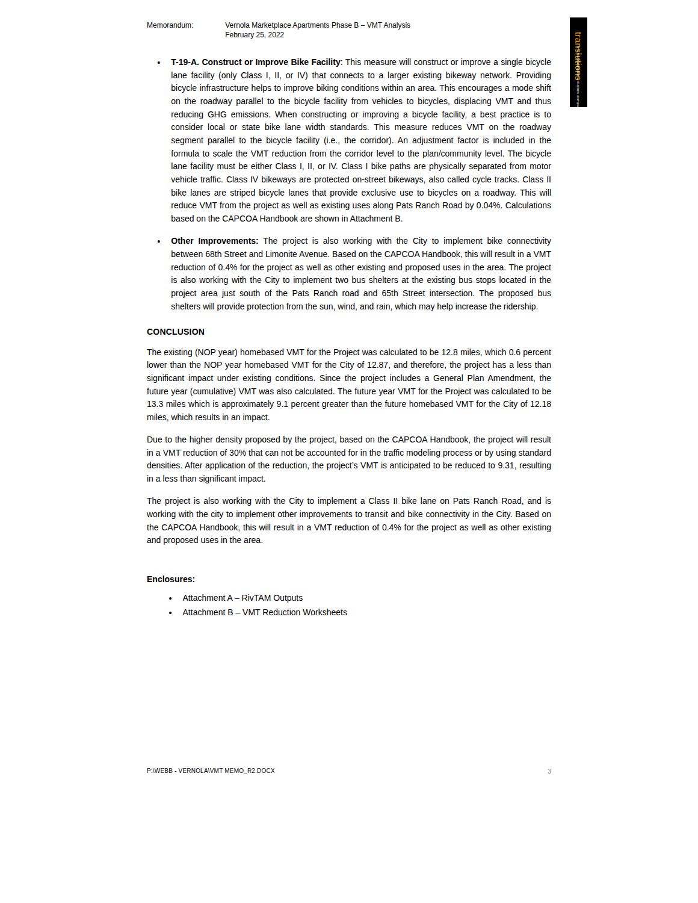translutions
the transportation solutions company
| Memorandum: | Vernola Marketplace Apartments Phase B – VMT Analysis |
| | February 25, 2022 |
T-19-A. Construct or Improve Bike Facility: This measure will construct or improve a single bicycle lane facility (only Class I, II, or IV) that connects to a larger existing bikeway network. Providing bicycle infrastructure helps to improve biking conditions within an area. This encourages a mode shift on the roadway parallel to the bicycle facility from vehicles to bicycles, displacing VMT and thus reducing GHG emissions. When constructing or improving a bicycle facility, a best practice is to consider local or state bike lane width standards. This measure reduces VMT on the roadway segment parallel to the bicycle facility (i.e., the corridor). An adjustment factor is included in the formula to scale the VMT reduction from the corridor level to the plan/community level. The bicycle lane facility must be either Class I, II, or IV. Class I bike paths are physically separated from motor vehicle traffic. Class IV bikeways are protected on-street bikeways, also called cycle tracks. Class II bike lanes are striped bicycle lanes that provide exclusive use to bicycles on a roadway. This will reduce VMT from the project as well as existing uses along Pats Ranch Road by 0.04%. Calculations based on the CAPCOA Handbook are shown in Attachment B.
Other Improvements: The project is also working with the City to implement bike connectivity between 68th Street and Limonite Avenue. Based on the CAPCOA Handbook, this will result in a VMT reduction of 0.4% for the project as well as other existing and proposed uses in the area. The project is also working with the City to implement two bus shelters at the existing bus stops located in the project area just south of the Pats Ranch road and 65th Street intersection. The proposed bus shelters will provide protection from the sun, wind, and rain, which may help increase the ridership.
CONCLUSION
The existing (NOP year) homebased VMT for the Project was calculated to be 12.8 miles, which 0.6 percent lower than the NOP year homebased VMT for the City of 12.87, and therefore, the project has a less than significant impact under existing conditions. Since the project includes a General Plan Amendment, the future year (cumulative) VMT was also calculated. The future year VMT for the Project was calculated to be 13.3 miles which is approximately 9.1 percent greater than the future homebased VMT for the City of 12.18 miles, which results in an impact.
Due to the higher density proposed by the project, based on the CAPCOA Handbook, the project will result in a VMT reduction of 30% that can not be accounted for in the traffic modeling process or by using standard densities. After application of the reduction, the project’s VMT is anticipated to be reduced to 9.31, resulting in a less than significant impact.
The project is also working with the City to implement a Class II bike lane on Pats Ranch Road, and is working with the city to implement other improvements to transit and bike connectivity in the City. Based on the CAPCOA Handbook, this will result in a VMT reduction of 0.4% for the project as well as other existing and proposed uses in the area.
Enclosures:
Attachment A – RivTAM Outputs
Attachment B – VMT Reduction Worksheets
P:\WEBB - VERNOLA\VMT MEMO_R2.DOCX 3